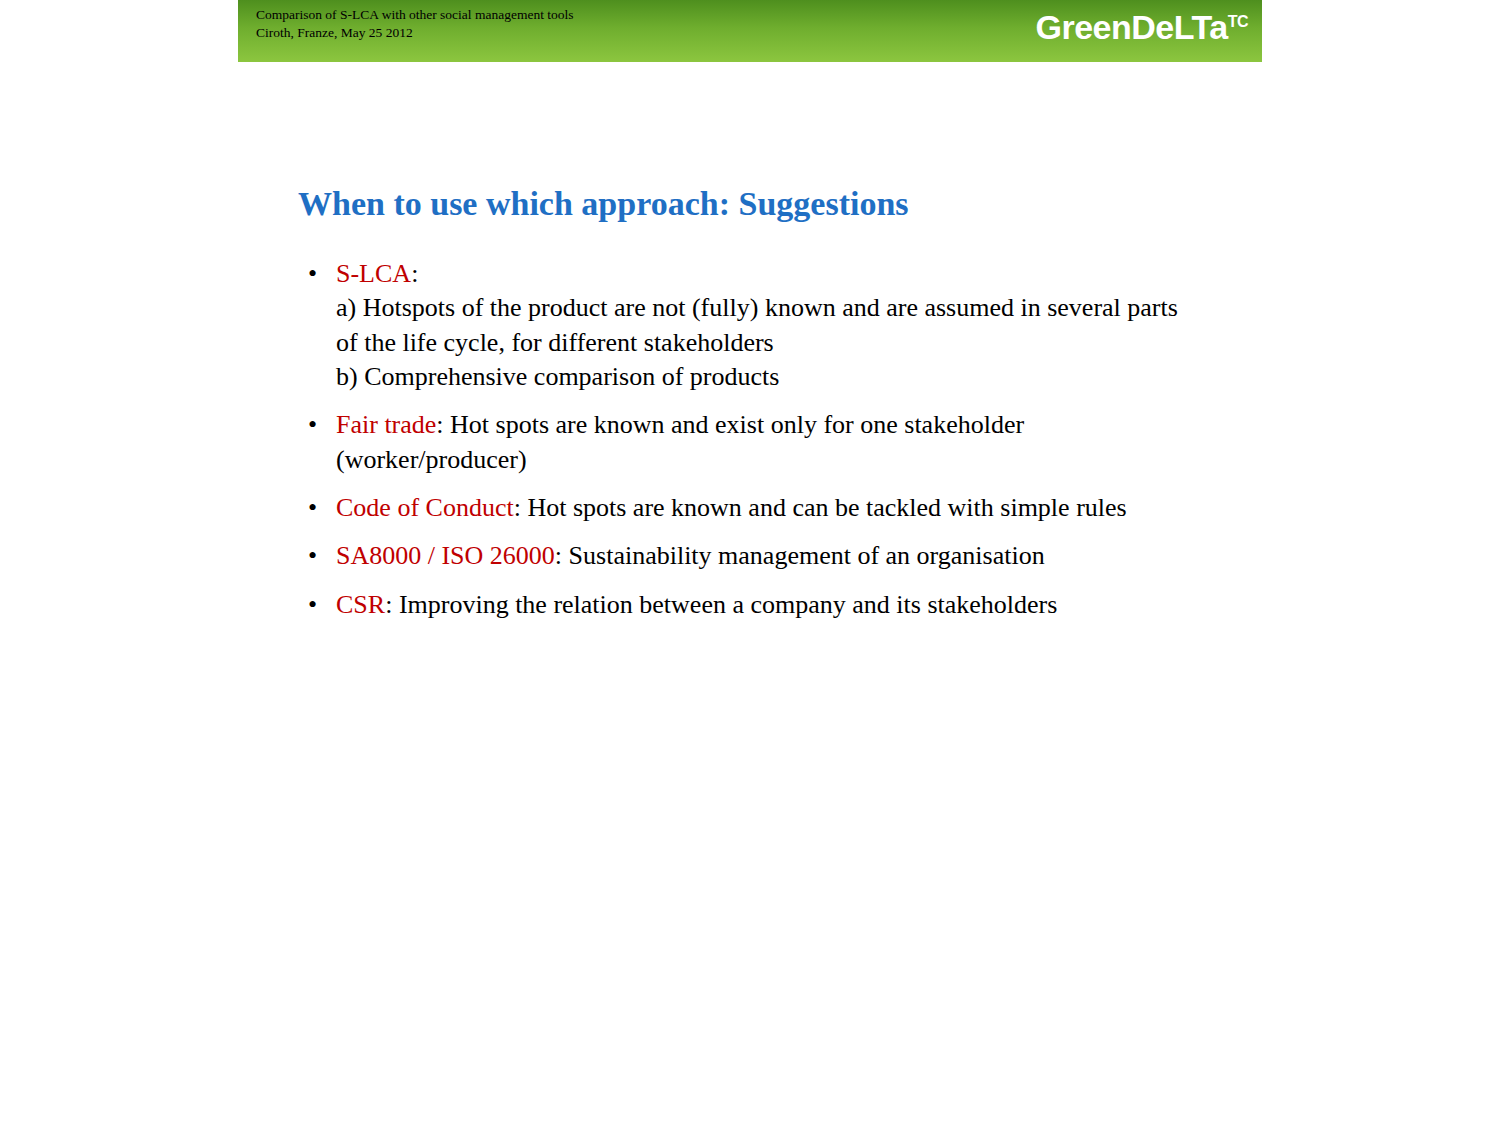Comparison of S-LCA with other social management tools
Ciroth, Franze, May 25 2012
GreenDeLTaTC
When to use which approach: Suggestions
S-LCA: a) Hotspots of the product are not (fully) known and are assumed in several parts of the life cycle, for different stakeholders b) Comprehensive comparison of products
Fair trade: Hot spots are known and exist only for one stakeholder (worker/producer)
Code of Conduct: Hot spots are known and can be tackled with simple rules
SA8000 / ISO 26000: Sustainability management of an organisation
CSR: Improving the relation between a company and its stakeholders